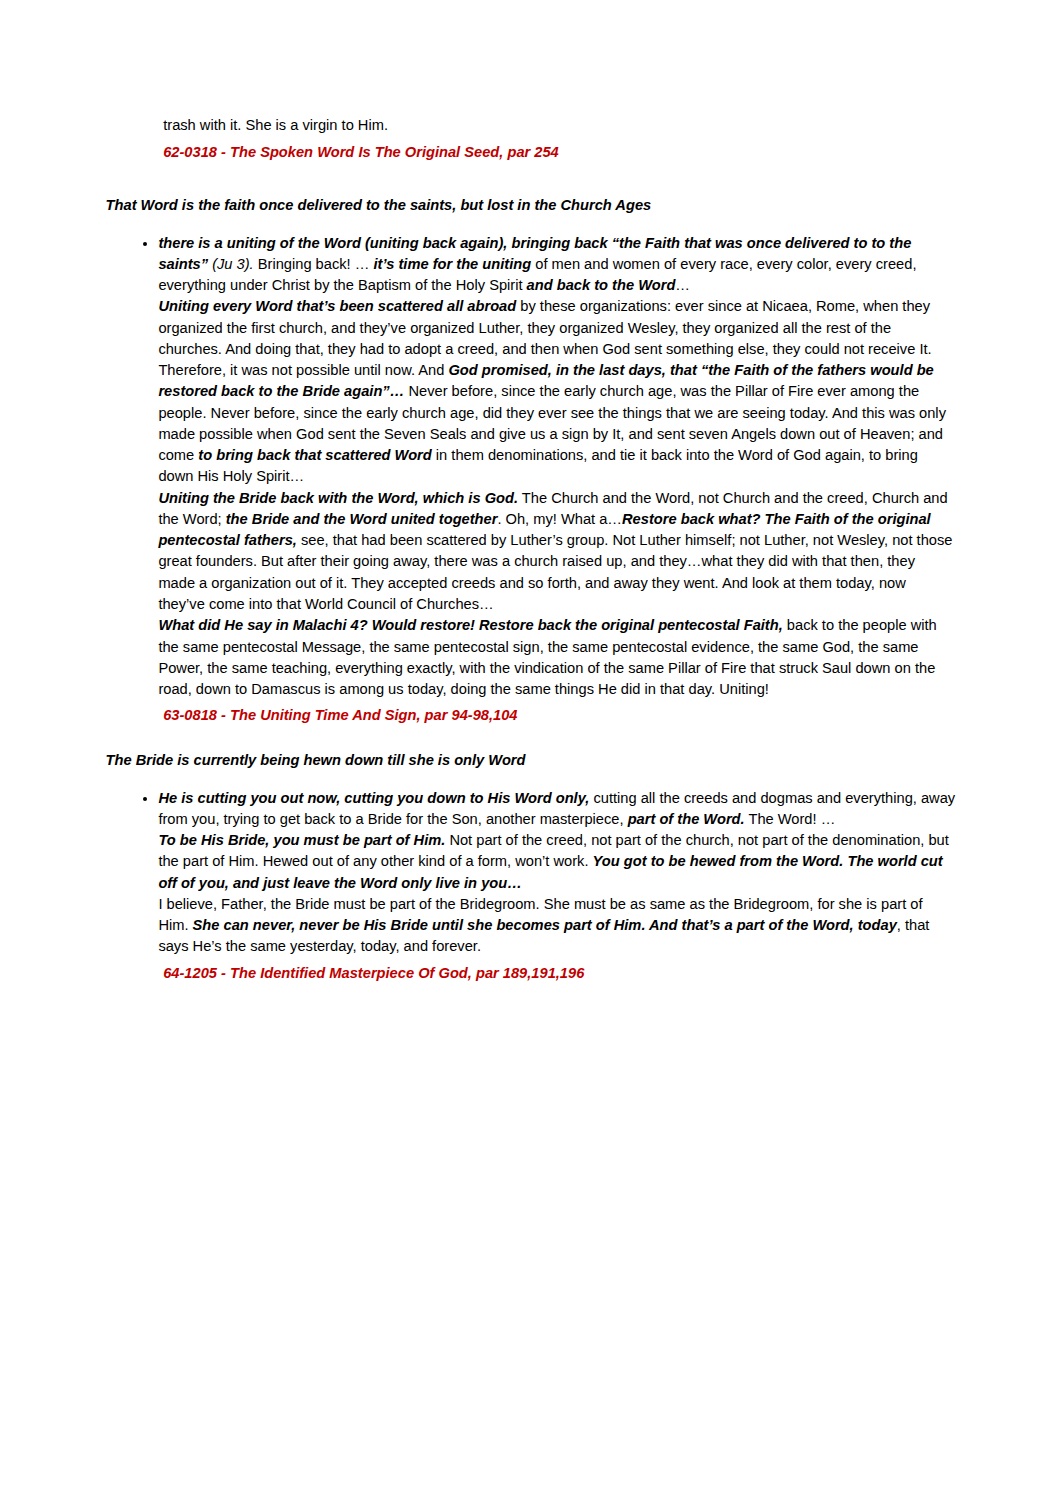trash with it. She is a virgin to Him.
62-0318 - The Spoken Word Is The Original Seed, par 254
That Word is the faith once delivered to the saints, but lost in the Church Ages
there is a uniting of the Word (uniting back again), bringing back “the Faith that was once delivered to to the saints” (Ju 3). Bringing back! … it’s time for the uniting of men and women of every race, every color, every creed, everything under Christ by the Baptism of the Holy Spirit and back to the Word…
Uniting every Word that’s been scattered all abroad by these organizations: ever since at Nicaea, Rome, when they organized the first church, and they’ve organized Luther, they organized Wesley, they organized all the rest of the churches. And doing that, they had to adopt a creed, and then when God sent something else, they could not receive It. Therefore, it was not possible until now. And God promised, in the last days, that “the Faith of the fathers would be restored back to the Bride again”… Never before, since the early church age, was the Pillar of Fire ever among the people. Never before, since the early church age, did they ever see the things that we are seeing today. And this was only made possible when God sent the Seven Seals and give us a sign by It, and sent seven Angels down out of Heaven; and come to bring back that scattered Word in them denominations, and tie it back into the Word of God again, to bring down His Holy Spirit…
Uniting the Bride back with the Word, which is God. The Church and the Word, not Church and the creed, Church and the Word; the Bride and the Word united together. Oh, my! What a…Restore back what? The Faith of the original pentecostal fathers, see, that had been scattered by Luther’s group. Not Luther himself; not Luther, not Wesley, not those great founders. But after their going away, there was a church raised up, and they…what they did with that then, they made a organization out of it. They accepted creeds and so forth, and away they went. And look at them today, now they’ve come into that World Council of Churches…
What did He say in Malachi 4? Would restore! Restore back the original pentecostal Faith, back to the people with the same pentecostal Message, the same pentecostal sign, the same pentecostal evidence, the same God, the same Power, the same teaching, everything exactly, with the vindication of the same Pillar of Fire that struck Saul down on the road, down to Damascus is among us today, doing the same things He did in that day. Uniting!
63-0818 - The Uniting Time And Sign, par 94-98,104
The Bride is currently being hewn down till she is only Word
He is cutting you out now, cutting you down to His Word only, cutting all the creeds and dogmas and everything, away from you, trying to get back to a Bride for the Son, another masterpiece, part of the Word. The Word! …
To be His Bride, you must be part of Him. Not part of the creed, not part of the church, not part of the denomination, but the part of Him. Hewed out of any other kind of a form, won’t work. You got to be hewed from the Word. The world cut off of you, and just leave the Word only live in you…
I believe, Father, the Bride must be part of the Bridegroom. She must be as same as the Bridegroom, for she is part of Him. She can never, never be His Bride until she becomes part of Him. And that’s a part of the Word, today, that says He’s the same yesterday, today, and forever.
64-1205 - The Identified Masterpiece Of God, par 189,191,196